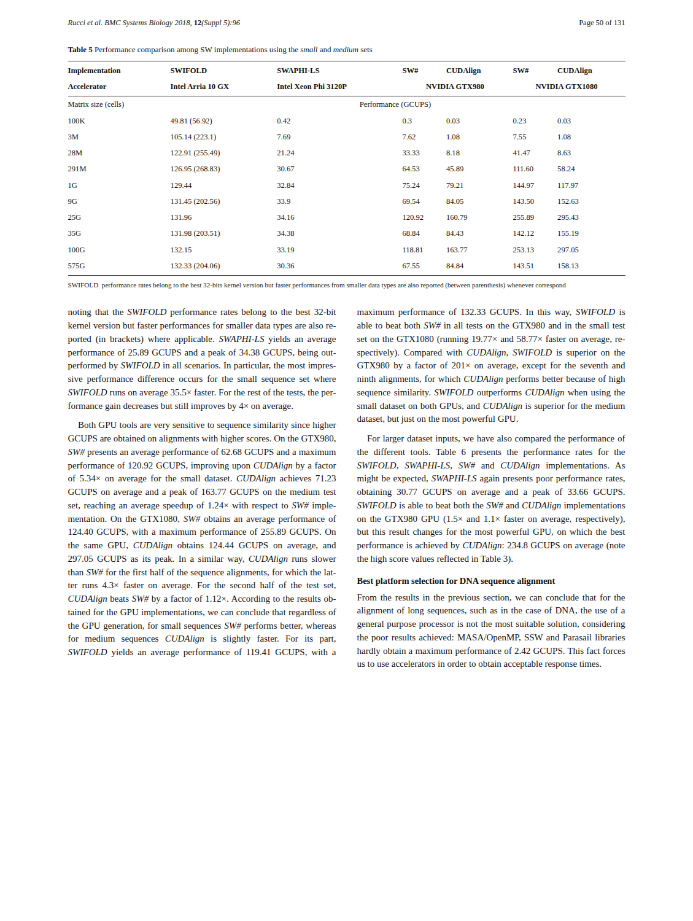Rucci et al. BMC Systems Biology 2018, 12(Suppl 5):96
Page 50 of 131
Table 5 Performance comparison among SW implementations using the small and medium sets
| Implementation | SWIFOLD | SWAPHI-LS | SW# | CUDAlign | SW# | CUDAlign |
| --- | --- | --- | --- | --- | --- | --- |
| Accelerator | Intel Arria 10 GX | Intel Xeon Phi 3120P | NVIDIA GTX980 | NVIDIA GTX1080 |
| Matrix size (cells) | Performance (GCUPS) |
| 100K | 49.81 (56.92) | 0.42 | 0.3 | 0.03 | 0.23 | 0.03 |
| 3M | 105.14 (223.1) | 7.69 | 7.62 | 1.08 | 7.55 | 1.08 |
| 28M | 122.91 (255.49) | 21.24 | 33.33 | 8.18 | 41.47 | 8.63 |
| 291M | 126.95 (268.83) | 30.67 | 64.53 | 45.89 | 111.60 | 58.24 |
| 1G | 129.44 | 32.84 | 75.24 | 79.21 | 144.97 | 117.97 |
| 9G | 131.45 (202.56) | 33.9 | 69.54 | 84.05 | 143.50 | 152.63 |
| 25G | 131.96 | 34.16 | 120.92 | 160.79 | 255.89 | 295.43 |
| 35G | 131.98 (203.51) | 34.38 | 68.84 | 84.43 | 142.12 | 155.19 |
| 100G | 132.15 | 33.19 | 118.81 | 163.77 | 253.13 | 297.05 |
| 575G | 132.33 (204.06) | 30.36 | 67.55 | 84.84 | 143.51 | 158.13 |
SWIFOLD performance rates belong to the best 32-bits kernel version but faster performances from smaller data types are also reported (between parenthesis) whenever correspond
noting that the SWIFOLD performance rates belong to the best 32-bit kernel version but faster performances for smaller data types are also reported (in brackets) where applicable. SWAPHI-LS yields an average performance of 25.89 GCUPS and a peak of 34.38 GCUPS, being outperformed by SWIFOLD in all scenarios. In particular, the most impressive performance difference occurs for the small sequence set where SWIFOLD runs on average 35.5× faster. For the rest of the tests, the performance gain decreases but still improves by 4× on average.
Both GPU tools are very sensitive to sequence similarity since higher GCUPS are obtained on alignments with higher scores. On the GTX980, SW# presents an average performance of 62.68 GCUPS and a maximum performance of 120.92 GCUPS, improving upon CUDAlign by a factor of 5.34× on average for the small dataset. CUDAlign achieves 71.23 GCUPS on average and a peak of 163.77 GCUPS on the medium test set, reaching an average speedup of 1.24× with respect to SW# implementation. On the GTX1080, SW# obtains an average performance of 124.40 GCUPS, with a maximum performance of 255.89 GCUPS. On the same GPU, CUDAlign obtains 124.44 GCUPS on average, and 297.05 GCUPS as its peak. In a similar way, CUDAlign runs slower than SW# for the first half of the sequence alignments, for which the latter runs 4.3× faster on average. For the second half of the test set, CUDAlign beats SW# by a factor of 1.12×. According to the results obtained for the GPU implementations, we can conclude that regardless of the GPU generation, for small sequences SW# performs better, whereas for medium sequences CUDAlign is slightly faster. For its part, SWIFOLD yields an average performance of 119.41 GCUPS, with a maximum performance of 132.33 GCUPS. In this way, SWIFOLD is able to beat both SW# in all tests on the GTX980 and in the small test set on the GTX1080 (running 19.77× and 58.77× faster on average, respectively). Compared with CUDAlign, SWIFOLD is superior on the GTX980 by a factor of 201× on average, except for the seventh and ninth alignments, for which CUDAlign performs better because of high sequence similarity. SWIFOLD outperforms CUDAlign when using the small dataset on both GPUs, and CUDAlign is superior for the medium dataset, but just on the most powerful GPU.
For larger dataset inputs, we have also compared the performance of the different tools. Table 6 presents the performance rates for the SWIFOLD, SWAPHI-LS, SW# and CUDAlign implementations. As might be expected, SWAPHI-LS again presents poor performance rates, obtaining 30.77 GCUPS on average and a peak of 33.66 GCUPS. SWIFOLD is able to beat both the SW# and CUDAlign implementations on the GTX980 GPU (1.5× and 1.1× faster on average, respectively), but this result changes for the most powerful GPU, on which the best performance is achieved by CUDAlign: 234.8 GCUPS on average (note the high score values reflected in Table 3).
Best platform selection for DNA sequence alignment
From the results in the previous section, we can conclude that for the alignment of long sequences, such as in the case of DNA, the use of a general purpose processor is not the most suitable solution, considering the poor results achieved: MASA/OpenMP, SSW and Parasail libraries hardly obtain a maximum performance of 2.42 GCUPS. This fact forces us to use accelerators in order to obtain acceptable response times.